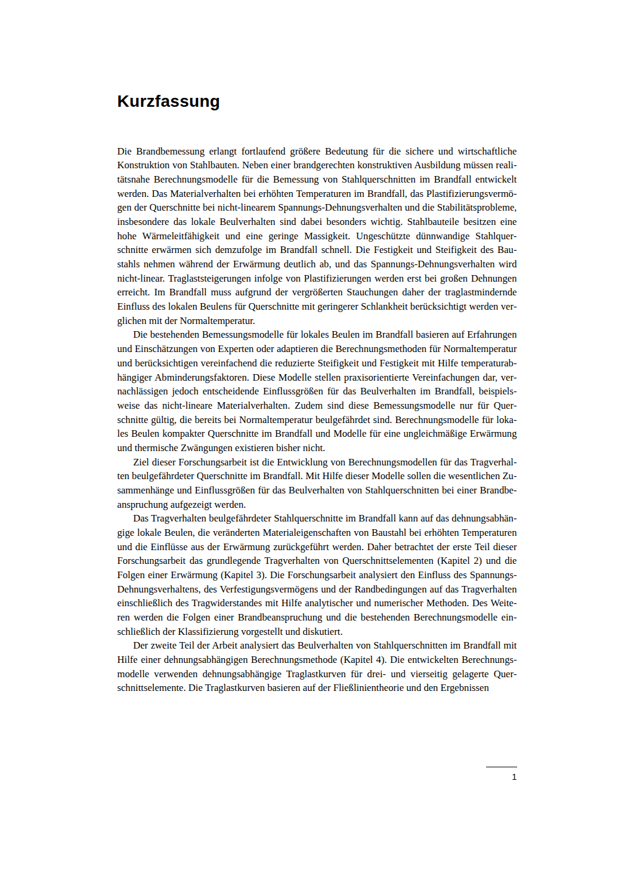Kurzfassung
Die Brandbemessung erlangt fortlaufend größere Bedeutung für die sichere und wirtschaftliche Konstruktion von Stahlbauten. Neben einer brandgerechten konstruktiven Ausbildung müssen realitätsnahe Berechnungsmodelle für die Bemessung von Stahlquerschnitten im Brandfall entwickelt werden. Das Materialverhalten bei erhöhten Temperaturen im Brandfall, das Plastifizierungsvermögen der Querschnitte bei nicht-linearem Spannungs-Dehnungsverhalten und die Stabilitätsprobleme, insbesondere das lokale Beulverhalten sind dabei besonders wichtig. Stahlbauteile besitzen eine hohe Wärmeleitfähigkeit und eine geringe Massigkeit. Ungeschützte dünnwandige Stahlquerschnitte erwärmen sich demzufolge im Brandfall schnell. Die Festigkeit und Steifigkeit des Baustahls nehmen während der Erwärmung deutlich ab, und das Spannungs-Dehnungsverhalten wird nicht-linear. Traglaststeigerungen infolge von Plastifizierungen werden erst bei großen Dehnungen erreicht. Im Brandfall muss aufgrund der vergrößerten Stauchungen daher der traglastmindernde Einfluss des lokalen Beulens für Querschnitte mit geringerer Schlankheit berücksichtigt werden verglichen mit der Normaltemperatur.
Die bestehenden Bemessungsmodelle für lokales Beulen im Brandfall basieren auf Erfahrungen und Einschätzungen von Experten oder adaptieren die Berechnungsmethoden für Normaltemperatur und berücksichtigen vereinfachend die reduzierte Steifigkeit und Festigkeit mit Hilfe temperaturabhängiger Abminderungsfaktoren. Diese Modelle stellen praxisorientierte Vereinfachungen dar, vernachlässigen jedoch entscheidende Einflussgrößen für das Beulverhalten im Brandfall, beispielsweise das nicht-lineare Materialverhalten. Zudem sind diese Bemessungsmodelle nur für Querschnitte gültig, die bereits bei Normaltemperatur beulgefährdet sind. Berechnungsmodelle für lokales Beulen kompakter Querschnitte im Brandfall und Modelle für eine ungleichmäßige Erwärmung und thermische Zwängungen existieren bisher nicht.
Ziel dieser Forschungsarbeit ist die Entwicklung von Berechnungsmodellen für das Tragverhalten beulgefährdeter Querschnitte im Brandfall. Mit Hilfe dieser Modelle sollen die wesentlichen Zusammenhänge und Einflussgrößen für das Beulverhalten von Stahlquerschnitten bei einer Brandbeanspruchung aufgezeigt werden.
Das Tragverhalten beulgefährdeter Stahlquerschnitte im Brandfall kann auf das dehnungsabhängige lokale Beulen, die veränderten Materialeigenschaften von Baustahl bei erhöhten Temperaturen und die Einflüsse aus der Erwärmung zurückgeführt werden. Daher betrachtet der erste Teil dieser Forschungsarbeit das grundlegende Tragverhalten von Querschnittselementen (Kapitel 2) und die Folgen einer Erwärmung (Kapitel 3). Die Forschungsarbeit analysiert den Einfluss des Spannungs-Dehnungsverhaltens, des Verfestigungsvermögens und der Randbedingungen auf das Tragverhalten einschließlich des Tragwiderstandes mit Hilfe analytischer und numerischer Methoden. Des Weiteren werden die Folgen einer Brandbeanspruchung und die bestehenden Berechnungsmodelle einschließlich der Klassifizierung vorgestellt und diskutiert.
Der zweite Teil der Arbeit analysiert das Beulverhalten von Stahlquerschnitten im Brandfall mit Hilfe einer dehnungsabhängigen Berechnungsmethode (Kapitel 4). Die entwickelten Berechnungsmodelle verwenden dehnungsabhängige Traglastkurven für drei- und vierseitig gelagerte Querschnittselemente. Die Traglastkurven basieren auf der Fließlinientheorie und den Ergebnissen
1